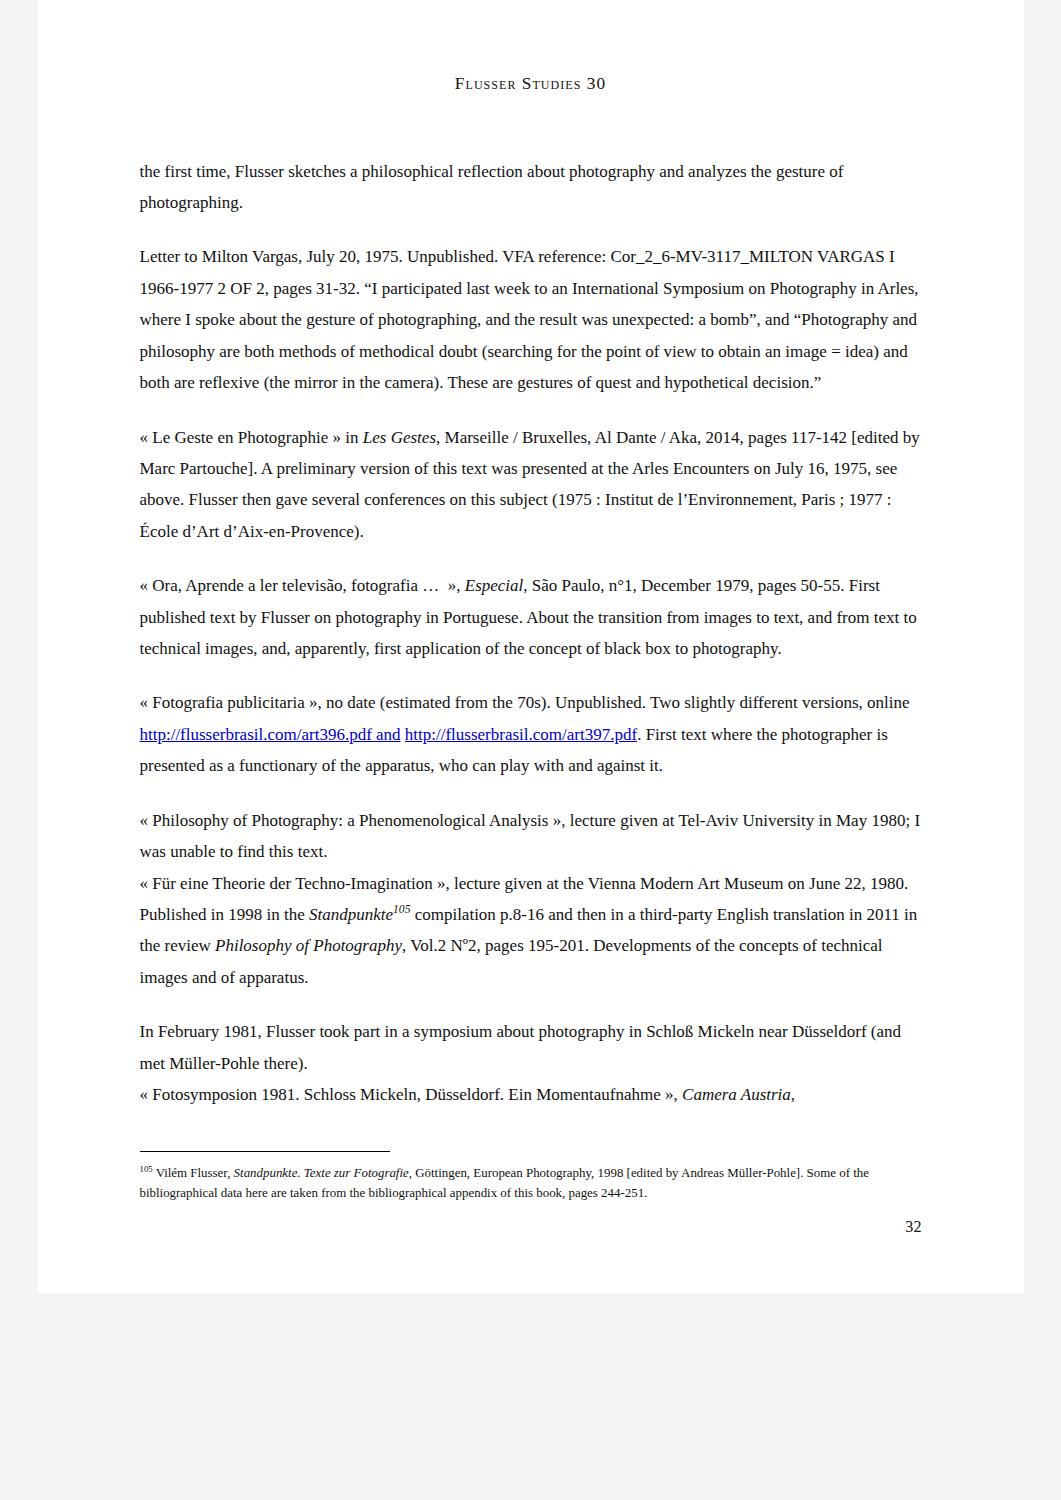Flusser Studies 30
the first time, Flusser sketches a philosophical reflection about photography and analyzes the gesture of photographing.
Letter to Milton Vargas, July 20, 1975. Unpublished. VFA reference: Cor_2_6-MV-3117_MILTON VARGAS I 1966-1977 2 OF 2, pages 31-32. “I participated last week to an International Symposium on Photography in Arles, where I spoke about the gesture of photographing, and the result was unexpected: a bomb”, and “Photography and philosophy are both methods of methodical doubt (searching for the point of view to obtain an image = idea) and both are reflexive (the mirror in the camera). These are gestures of quest and hypothetical decision.”
« Le Geste en Photographie » in Les Gestes, Marseille / Bruxelles, Al Dante / Aka, 2014, pages 117-142 [edited by Marc Partouche]. A preliminary version of this text was presented at the Arles Encounters on July 16, 1975, see above. Flusser then gave several conferences on this subject (1975 : Institut de l’Environnement, Paris ; 1977 : École d’Art d’Aix-en-Provence).
« Ora, Aprende a ler televisão, fotografia … », Especial, São Paulo, n°1, December 1979, pages 50-55. First published text by Flusser on photography in Portuguese. About the transition from images to text, and from text to technical images, and, apparently, first application of the concept of black box to photography.
« Fotografia publicitaria », no date (estimated from the 70s). Unpublished. Two slightly different versions, online http://flusserbrasil.com/art396.pdf and http://flusserbrasil.com/art397.pdf. First text where the photographer is presented as a functionary of the apparatus, who can play with and against it.
« Philosophy of Photography: a Phenomenological Analysis », lecture given at Tel-Aviv University in May 1980; I was unable to find this text.
« Für eine Theorie der Techno-Imagination », lecture given at the Vienna Modern Art Museum on June 22, 1980. Published in 1998 in the Standpunkte105 compilation p.8-16 and then in a third-party English translation in 2011 in the review Philosophy of Photography, Vol.2 Nº2, pages 195-201. Developments of the concepts of technical images and of apparatus.
In February 1981, Flusser took part in a symposium about photography in Schloß Mickeln near Düsseldorf (and met Müller-Pohle there).
« Fotosymposion 1981. Schloss Mickeln, Düsseldorf. Ein Momentaufnahme », Camera Austria,
105 Vilém Flusser, Standpunkte. Texte zur Fotografie, Göttingen, European Photography, 1998 [edited by Andreas Müller-Pohle]. Some of the bibliographical data here are taken from the bibliographical appendix of this book, pages 244-251.
32